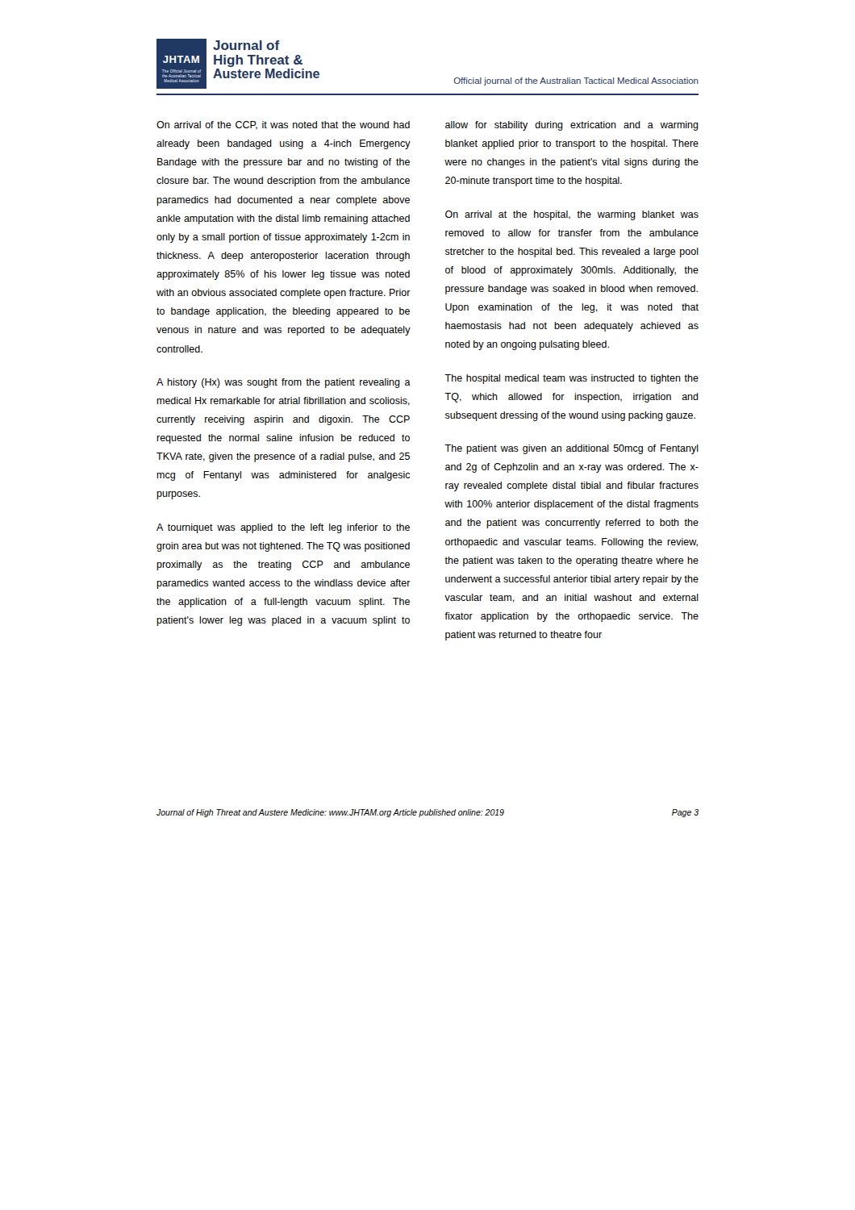JHTAM The Official Journal of the Australian Tactical Medical Association
Journal of High Threat & Austere Medicine
Official journal of the Australian Tactical Medical Association
On arrival of the CCP, it was noted that the wound had already been bandaged using a 4-inch Emergency Bandage with the pressure bar and no twisting of the closure bar. The wound description from the ambulance paramedics had documented a near complete above ankle amputation with the distal limb remaining attached only by a small portion of tissue approximately 1-2cm in thickness. A deep anteroposterior laceration through approximately 85% of his lower leg tissue was noted with an obvious associated complete open fracture. Prior to bandage application, the bleeding appeared to be venous in nature and was reported to be adequately controlled.
A history (Hx) was sought from the patient revealing a medical Hx remarkable for atrial fibrillation and scoliosis, currently receiving aspirin and digoxin. The CCP requested the normal saline infusion be reduced to TKVA rate, given the presence of a radial pulse, and 25 mcg of Fentanyl was administered for analgesic purposes.
A tourniquet was applied to the left leg inferior to the groin area but was not tightened. The TQ was positioned proximally as the treating CCP and ambulance paramedics wanted access to the windlass device after the application of a full-length vacuum splint. The patient's lower leg was placed in a vacuum splint to allow for stability during extrication and a warming blanket applied prior to transport to the hospital. There were no changes in the patient's vital signs during the 20-minute transport time to the hospital.
On arrival at the hospital, the warming blanket was removed to allow for transfer from the ambulance stretcher to the hospital bed. This revealed a large pool of blood of approximately 300mls. Additionally, the pressure bandage was soaked in blood when removed. Upon examination of the leg, it was noted that haemostasis had not been adequately achieved as noted by an ongoing pulsating bleed.
The hospital medical team was instructed to tighten the TQ, which allowed for inspection, irrigation and subsequent dressing of the wound using packing gauze.
The patient was given an additional 50mcg of Fentanyl and 2g of Cephzolin and an x-ray was ordered. The x-ray revealed complete distal tibial and fibular fractures with 100% anterior displacement of the distal fragments and the patient was concurrently referred to both the orthopaedic and vascular teams. Following the review, the patient was taken to the operating theatre where he underwent a successful anterior tibial artery repair by the vascular team, and an initial washout and external fixator application by the orthopaedic service. The patient was returned to theatre four
Journal of High Threat and Austere Medicine: www.JHTAM.org Article published online: 2019 Page 3